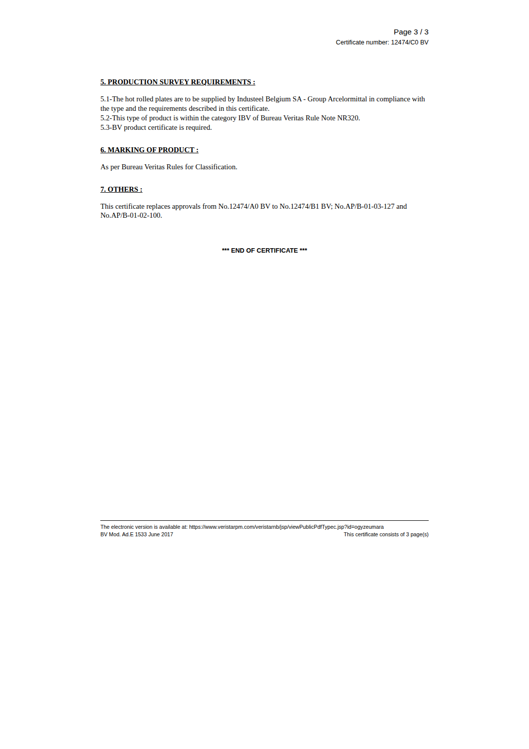Page 3 / 3
Certificate number: 12474/C0 BV
5. PRODUCTION SURVEY REQUIREMENTS :
5.1-The hot rolled plates are to be supplied by Industeel Belgium SA - Group Arcelormittal in compliance with the type and the requirements described in this certificate.
5.2-This type of product is within the category IBV of Bureau Veritas Rule Note NR320.
5.3-BV product certificate is required.
6. MARKING OF PRODUCT :
As per Bureau Veritas Rules for Classification.
7. OTHERS :
This certificate replaces approvals from No.12474/A0 BV to No.12474/B1 BV; No.AP/B-01-03-127 and No.AP/B-01-02-100.
*** END OF CERTIFICATE ***
The electronic version is available at: https://www.veristarpm.com/veristarnb/jsp/viewPublicPdfTypec.jsp?id=ogyzeumara BV Mod. Ad.E 1533 June 2017 This certificate consists of 3 page(s)